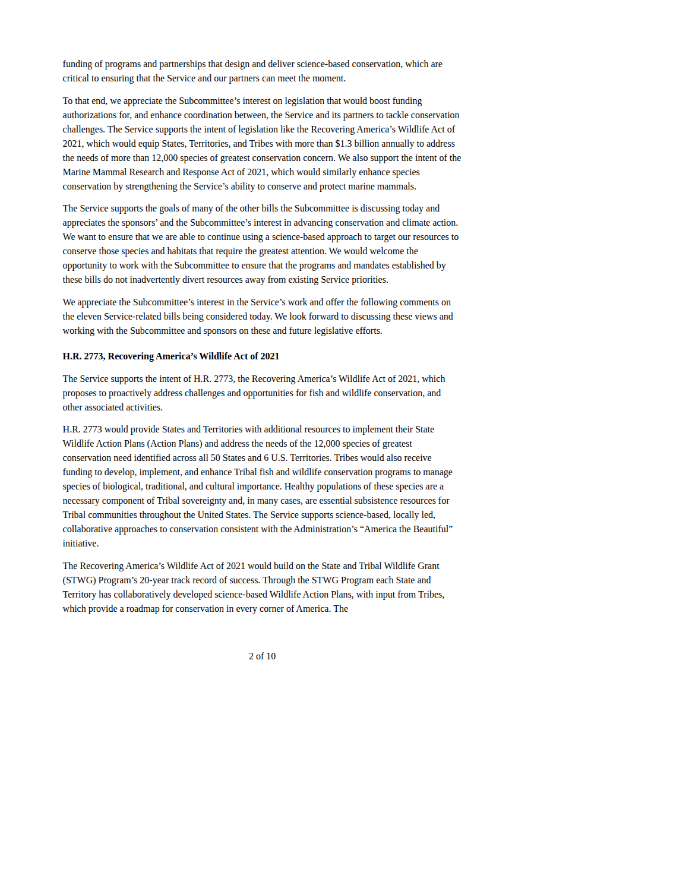funding of programs and partnerships that design and deliver science-based conservation, which are critical to ensuring that the Service and our partners can meet the moment.
To that end, we appreciate the Subcommittee’s interest on legislation that would boost funding authorizations for, and enhance coordination between, the Service and its partners to tackle conservation challenges. The Service supports the intent of legislation like the Recovering America’s Wildlife Act of 2021, which would equip States, Territories, and Tribes with more than $1.3 billion annually to address the needs of more than 12,000 species of greatest conservation concern. We also support the intent of the Marine Mammal Research and Response Act of 2021, which would similarly enhance species conservation by strengthening the Service’s ability to conserve and protect marine mammals.
The Service supports the goals of many of the other bills the Subcommittee is discussing today and appreciates the sponsors’ and the Subcommittee’s interest in advancing conservation and climate action. We want to ensure that we are able to continue using a science-based approach to target our resources to conserve those species and habitats that require the greatest attention. We would welcome the opportunity to work with the Subcommittee to ensure that the programs and mandates established by these bills do not inadvertently divert resources away from existing Service priorities.
We appreciate the Subcommittee’s interest in the Service’s work and offer the following comments on the eleven Service-related bills being considered today. We look forward to discussing these views and working with the Subcommittee and sponsors on these and future legislative efforts.
H.R. 2773, Recovering America’s Wildlife Act of 2021
The Service supports the intent of H.R. 2773, the Recovering America’s Wildlife Act of 2021, which proposes to proactively address challenges and opportunities for fish and wildlife conservation, and other associated activities.
H.R. 2773 would provide States and Territories with additional resources to implement their State Wildlife Action Plans (Action Plans) and address the needs of the 12,000 species of greatest conservation need identified across all 50 States and 6 U.S. Territories. Tribes would also receive funding to develop, implement, and enhance Tribal fish and wildlife conservation programs to manage species of biological, traditional, and cultural importance. Healthy populations of these species are a necessary component of Tribal sovereignty and, in many cases, are essential subsistence resources for Tribal communities throughout the United States. The Service supports science-based, locally led, collaborative approaches to conservation consistent with the Administration’s “America the Beautiful” initiative.
The Recovering America’s Wildlife Act of 2021 would build on the State and Tribal Wildlife Grant (STWG) Program’s 20-year track record of success. Through the STWG Program each State and Territory has collaboratively developed science-based Wildlife Action Plans, with input from Tribes, which provide a roadmap for conservation in every corner of America. The
2 of 10